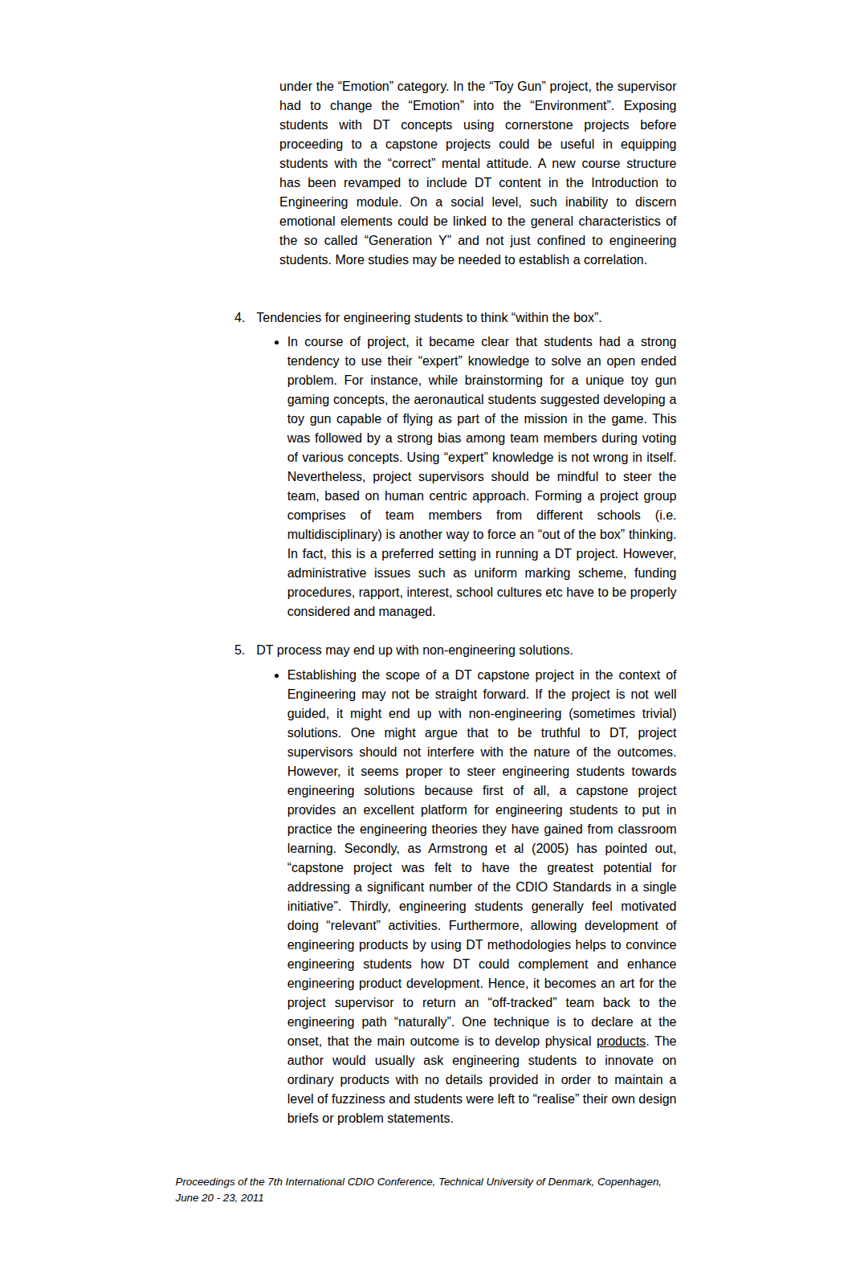under the “Emotion” category. In the “Toy Gun” project, the supervisor had to change the “Emotion” into the “Environment”. Exposing students with DT concepts using cornerstone projects before proceeding to a capstone projects could be useful in equipping students with the “correct” mental attitude. A new course structure has been revamped to include DT content in the Introduction to Engineering module. On a social level, such inability to discern emotional elements could be linked to the general characteristics of the so called “Generation Y” and not just confined to engineering students. More studies may be needed to establish a correlation.
Tendencies for engineering students to think “within the box”.
In course of project, it became clear that students had a strong tendency to use their “expert” knowledge to solve an open ended problem. For instance, while brainstorming for a unique toy gun gaming concepts, the aeronautical students suggested developing a toy gun capable of flying as part of the mission in the game. This was followed by a strong bias among team members during voting of various concepts. Using “expert” knowledge is not wrong in itself. Nevertheless, project supervisors should be mindful to steer the team, based on human centric approach. Forming a project group comprises of team members from different schools (i.e. multidisciplinary) is another way to force an “out of the box” thinking. In fact, this is a preferred setting in running a DT project. However, administrative issues such as uniform marking scheme, funding procedures, rapport, interest, school cultures etc have to be properly considered and managed.
DT process may end up with non-engineering solutions.
Establishing the scope of a DT capstone project in the context of Engineering may not be straight forward. If the project is not well guided, it might end up with non-engineering (sometimes trivial) solutions. One might argue that to be truthful to DT, project supervisors should not interfere with the nature of the outcomes. However, it seems proper to steer engineering students towards engineering solutions because first of all, a capstone project provides an excellent platform for engineering students to put in practice the engineering theories they have gained from classroom learning. Secondly, as Armstrong et al (2005) has pointed out, “capstone project was felt to have the greatest potential for addressing a significant number of the CDIO Standards in a single initiative”. Thirdly, engineering students generally feel motivated doing “relevant” activities. Furthermore, allowing development of engineering products by using DT methodologies helps to convince engineering students how DT could complement and enhance engineering product development. Hence, it becomes an art for the project supervisor to return an “off-tracked” team back to the engineering path “naturally”. One technique is to declare at the onset, that the main outcome is to develop physical products. The author would usually ask engineering students to innovate on ordinary products with no details provided in order to maintain a level of fuzziness and students were left to “realise” their own design briefs or problem statements.
Proceedings of the 7th International CDIO Conference, Technical University of Denmark, Copenhagen, June 20 - 23, 2011